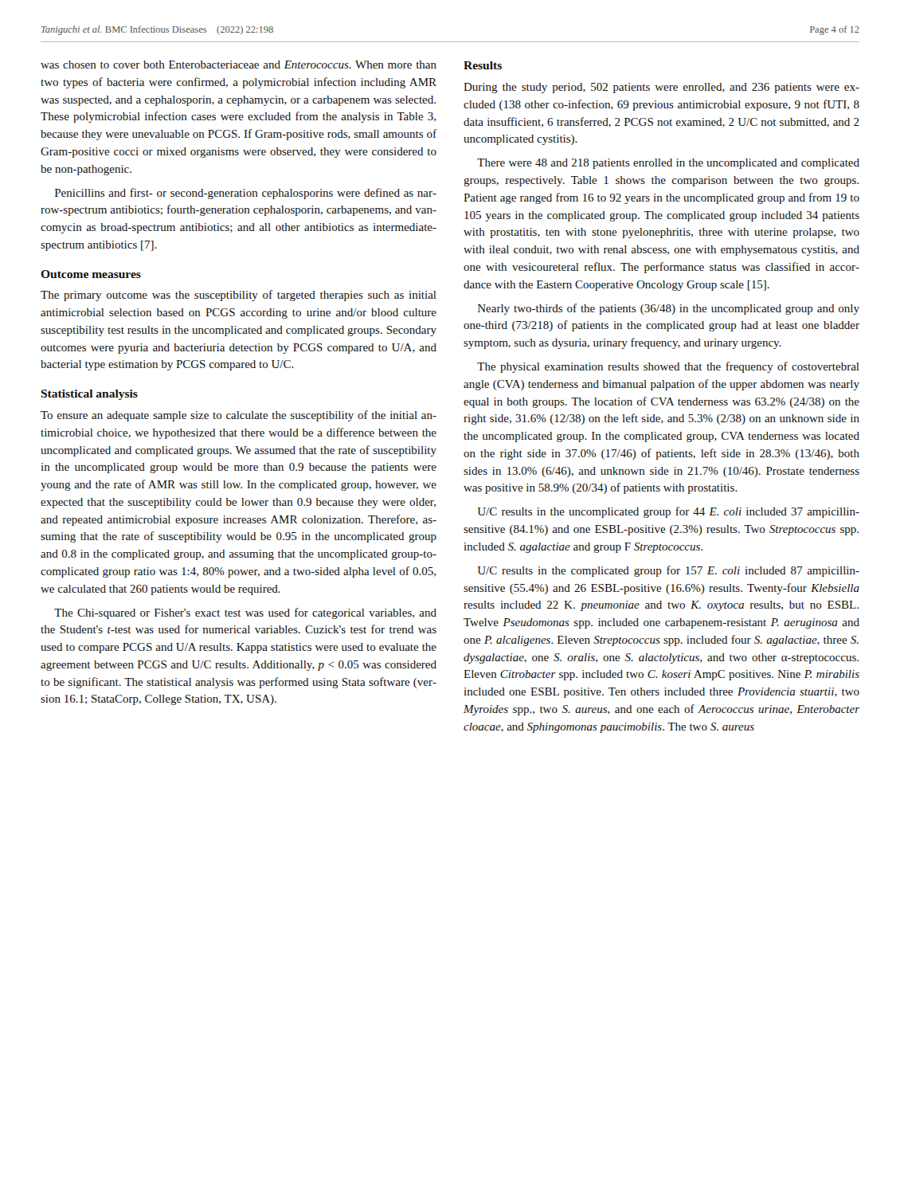Taniguchi et al. BMC Infectious Diseases (2022) 22:198
Page 4 of 12
was chosen to cover both Enterobacteriaceae and Enterococcus. When more than two types of bacteria were confirmed, a polymicrobial infection including AMR was suspected, and a cephalosporin, a cephamycin, or a carbapenem was selected. These polymicrobial infection cases were excluded from the analysis in Table 3, because they were unevaluable on PCGS. If Gram-positive rods, small amounts of Gram-positive cocci or mixed organisms were observed, they were considered to be non-pathogenic.
Penicillins and first- or second-generation cephalosporins were defined as narrow-spectrum antibiotics; fourth-generation cephalosporin, carbapenems, and vancomycin as broad-spectrum antibiotics; and all other antibiotics as intermediate-spectrum antibiotics [7].
Outcome measures
The primary outcome was the susceptibility of targeted therapies such as initial antimicrobial selection based on PCGS according to urine and/or blood culture susceptibility test results in the uncomplicated and complicated groups. Secondary outcomes were pyuria and bacteriuria detection by PCGS compared to U/A, and bacterial type estimation by PCGS compared to U/C.
Statistical analysis
To ensure an adequate sample size to calculate the susceptibility of the initial antimicrobial choice, we hypothesized that there would be a difference between the uncomplicated and complicated groups. We assumed that the rate of susceptibility in the uncomplicated group would be more than 0.9 because the patients were young and the rate of AMR was still low. In the complicated group, however, we expected that the susceptibility could be lower than 0.9 because they were older, and repeated antimicrobial exposure increases AMR colonization. Therefore, assuming that the rate of susceptibility would be 0.95 in the uncomplicated group and 0.8 in the complicated group, and assuming that the uncomplicated group-to-complicated group ratio was 1:4, 80% power, and a two-sided alpha level of 0.05, we calculated that 260 patients would be required.
The Chi-squared or Fisher's exact test was used for categorical variables, and the Student's t-test was used for numerical variables. Cuzick's test for trend was used to compare PCGS and U/A results. Kappa statistics were used to evaluate the agreement between PCGS and U/C results. Additionally, p < 0.05 was considered to be significant. The statistical analysis was performed using Stata software (version 16.1; StataCorp, College Station, TX, USA).
Results
During the study period, 502 patients were enrolled, and 236 patients were excluded (138 other co-infection, 69 previous antimicrobial exposure, 9 not fUTI, 8 data insufficient, 6 transferred, 2 PCGS not examined, 2 U/C not submitted, and 2 uncomplicated cystitis).
There were 48 and 218 patients enrolled in the uncomplicated and complicated groups, respectively. Table 1 shows the comparison between the two groups. Patient age ranged from 16 to 92 years in the uncomplicated group and from 19 to 105 years in the complicated group. The complicated group included 34 patients with prostatitis, ten with stone pyelonephritis, three with uterine prolapse, two with ileal conduit, two with renal abscess, one with emphysematous cystitis, and one with vesicoureteral reflux. The performance status was classified in accordance with the Eastern Cooperative Oncology Group scale [15].
Nearly two-thirds of the patients (36/48) in the uncomplicated group and only one-third (73/218) of patients in the complicated group had at least one bladder symptom, such as dysuria, urinary frequency, and urinary urgency.
The physical examination results showed that the frequency of costovertebral angle (CVA) tenderness and bimanual palpation of the upper abdomen was nearly equal in both groups. The location of CVA tenderness was 63.2% (24/38) on the right side, 31.6% (12/38) on the left side, and 5.3% (2/38) on an unknown side in the uncomplicated group. In the complicated group, CVA tenderness was located on the right side in 37.0% (17/46) of patients, left side in 28.3% (13/46), both sides in 13.0% (6/46), and unknown side in 21.7% (10/46). Prostate tenderness was positive in 58.9% (20/34) of patients with prostatitis.
U/C results in the uncomplicated group for 44 E. coli included 37 ampicillin-sensitive (84.1%) and one ESBL-positive (2.3%) results. Two Streptococcus spp. included S. agalactiae and group F Streptococcus.
U/C results in the complicated group for 157 E. coli included 87 ampicillin-sensitive (55.4%) and 26 ESBL-positive (16.6%) results. Twenty-four Klebsiella results included 22 K. pneumoniae and two K. oxytoca results, but no ESBL. Twelve Pseudomonas spp. included one carbapenem-resistant P. aeruginosa and one P. alcaligenes. Eleven Streptococcus spp. included four S. agalactiae, three S. dysgalactiae, one S. oralis, one S. alactolyticus, and two other α-streptococcus. Eleven Citrobacter spp. included two C. koseri AmpC positives. Nine P. mirabilis included one ESBL positive. Ten others included three Providencia stuartii, two Myroides spp., two S. aureus, and one each of Aerococcus urinae, Enterobacter cloacae, and Sphingomonas paucimobilis. The two S. aureus